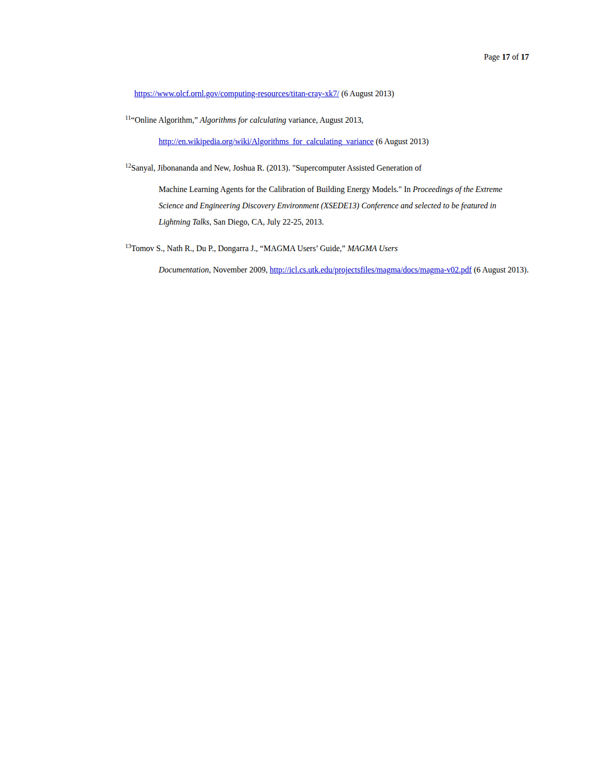Page 17 of 17
https://www.olcf.ornl.gov/computing-resources/titan-cray-xk7/ (6 August 2013)
11“Online Algorithm,” Algorithms for calculating variance, August 2013,
http://en.wikipedia.org/wiki/Algorithms_for_calculating_variance (6 August 2013)
12 Sanyal, Jibonananda and New, Joshua R. (2013). "Supercomputer Assisted Generation of
Machine Learning Agents for the Calibration of Building Energy Models." In Proceedings of the Extreme Science and Engineering Discovery Environment (XSEDE13) Conference and selected to be featured in Lightning Talks, San Diego, CA, July 22-25, 2013.
13 Tomov S., Nath R., Du P., Dongarra J., “MAGMA Users’ Guide,” MAGMA Users
Documentation, November 2009, http://icl.cs.utk.edu/projectsfiles/magma/docs/magma-v02.pdf (6 August 2013).